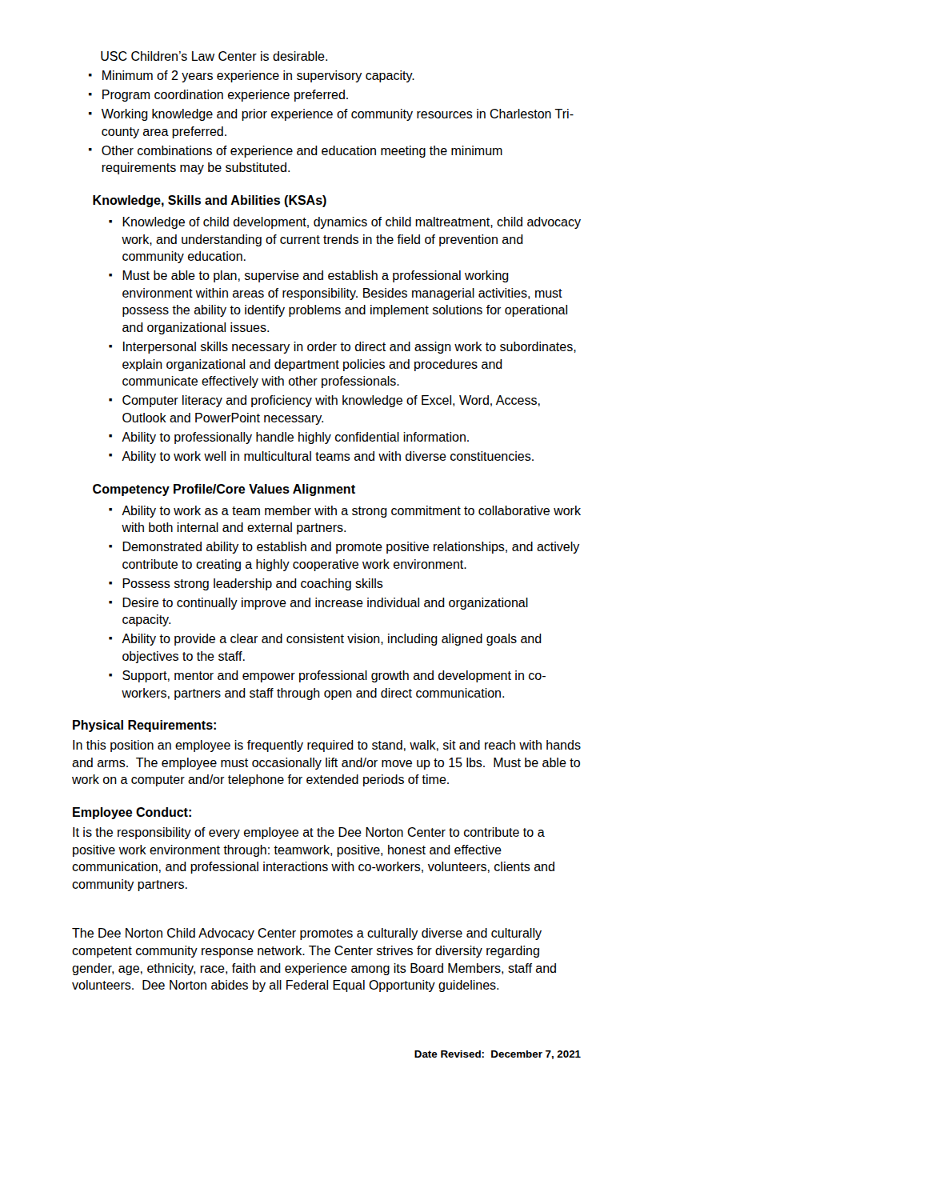USC Children’s Law Center is desirable.
Minimum of 2 years experience in supervisory capacity.
Program coordination experience preferred.
Working knowledge and prior experience of community resources in Charleston Tri-county area preferred.
Other combinations of experience and education meeting the minimum requirements may be substituted.
Knowledge, Skills and Abilities (KSAs)
Knowledge of child development, dynamics of child maltreatment, child advocacy work, and understanding of current trends in the field of prevention and community education.
Must be able to plan, supervise and establish a professional working environment within areas of responsibility. Besides managerial activities, must possess the ability to identify problems and implement solutions for operational and organizational issues.
Interpersonal skills necessary in order to direct and assign work to subordinates, explain organizational and department policies and procedures and communicate effectively with other professionals.
Computer literacy and proficiency with knowledge of Excel, Word, Access, Outlook and PowerPoint necessary.
Ability to professionally handle highly confidential information.
Ability to work well in multicultural teams and with diverse constituencies.
Competency Profile/Core Values Alignment
Ability to work as a team member with a strong commitment to collaborative work with both internal and external partners.
Demonstrated ability to establish and promote positive relationships, and actively contribute to creating a highly cooperative work environment.
Possess strong leadership and coaching skills
Desire to continually improve and increase individual and organizational capacity.
Ability to provide a clear and consistent vision, including aligned goals and objectives to the staff.
Support, mentor and empower professional growth and development in co-workers, partners and staff through open and direct communication.
Physical Requirements:
In this position an employee is frequently required to stand, walk, sit and reach with hands and arms. The employee must occasionally lift and/or move up to 15 lbs. Must be able to work on a computer and/or telephone for extended periods of time.
Employee Conduct:
It is the responsibility of every employee at the Dee Norton Center to contribute to a positive work environment through: teamwork, positive, honest and effective communication, and professional interactions with co-workers, volunteers, clients and community partners.
The Dee Norton Child Advocacy Center promotes a culturally diverse and culturally competent community response network. The Center strives for diversity regarding gender, age, ethnicity, race, faith and experience among its Board Members, staff and volunteers. Dee Norton abides by all Federal Equal Opportunity guidelines.
Date Revised: December 7, 2021